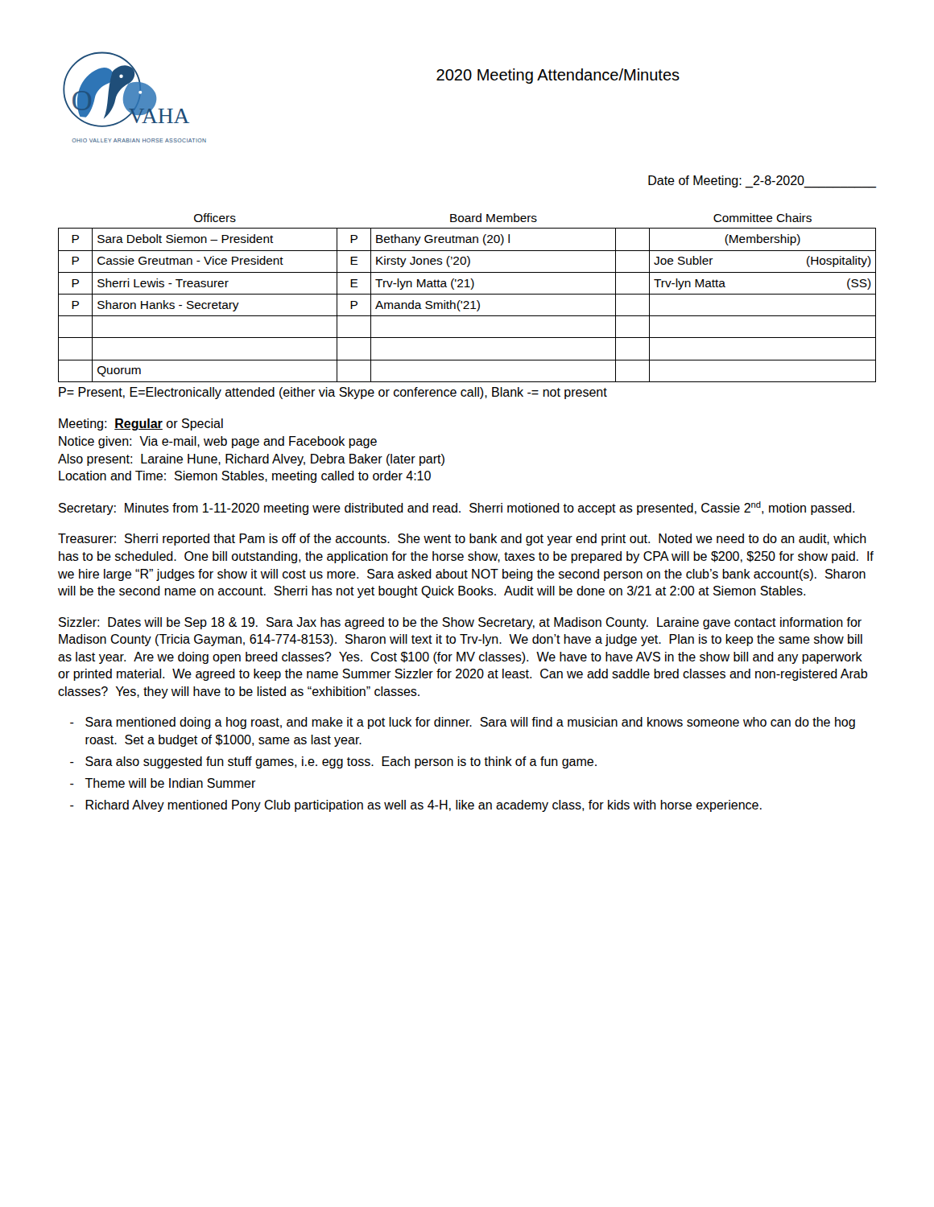O VAHA
OHIO VALLEY ARABIAN HORSE ASSOCIATION
2020 Meeting Attendance/Minutes
Date of Meeting: _2-8-2020__________
| | Officers | | Board Members | | Committee Chairs |
| P | Sara Debolt Siemon – President | P | Bethany Greutman (20) l | | (Membership) |
| P | Cassie Greutman - Vice President | E | Kirsty Jones (’20) | | Joe Subler (Hospitality) |
| P | Sherri Lewis - Treasurer | E | Trv-lyn Matta ('21) | | Trv-lyn Matta (SS) |
| P | Sharon Hanks - Secretary | P | Amanda Smith('21) | | |
| | Quorum | | | | |
P= Present, E=Electronically attended (either via Skype or conference call), Blank -= not present
Meeting: Regular or Special
Notice given: Via e-mail, web page and Facebook page
Also present: Laraine Hune, Richard Alvey, Debra Baker (later part)
Location and Time: Siemon Stables, meeting called to order 4:10
Secretary: Minutes from 1-11-2020 meeting were distributed and read. Sherri motioned to accept as presented, Cassie 2nd, motion passed.
Treasurer: Sherri reported that Pam is off of the accounts. She went to bank and got year end print out. Noted we need to do an audit, which has to be scheduled. One bill outstanding, the application for the horse show, taxes to be prepared by CPA will be $200, $250 for show paid. If we hire large “R” judges for show it will cost us more. Sara asked about NOT being the second person on the club’s bank account(s). Sharon will be the second name on account. Sherri has not yet bought Quick Books. Audit will be done on 3/21 at 2:00 at Siemon Stables.
Sizzler: Dates will be Sep 18 & 19. Sara Jax has agreed to be the Show Secretary, at Madison County. Laraine gave contact information for Madison County (Tricia Gayman, 614-774-8153). Sharon will text it to Trv-lyn. We don’t have a judge yet. Plan is to keep the same show bill as last year. Are we doing open breed classes? Yes. Cost $100 (for MV classes). We have to have AVS in the show bill and any paperwork or printed material. We agreed to keep the name Summer Sizzler for 2020 at least. Can we add saddle bred classes and non-registered Arab classes? Yes, they will have to be listed as “exhibition” classes.
Sara mentioned doing a hog roast, and make it a pot luck for dinner. Sara will find a musician and knows someone who can do the hog roast. Set a budget of $1000, same as last year.
Sara also suggested fun stuff games, i.e. egg toss. Each person is to think of a fun game.
Theme will be Indian Summer
Richard Alvey mentioned Pony Club participation as well as 4-H, like an academy class, for kids with horse experience.